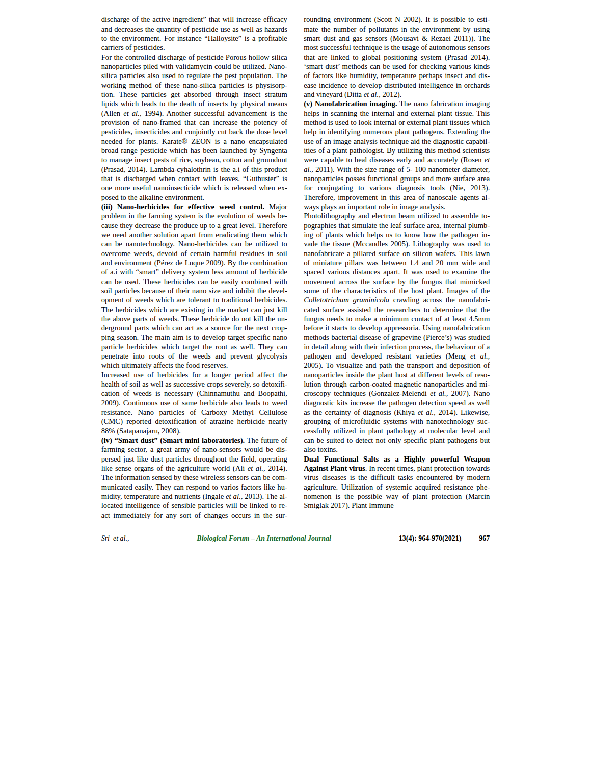discharge of the active ingredient” that will increase efficacy and decreases the quantity of pesticide use as well as hazards to the environment. For instance “Halloysite” is a profitable carriers of pesticides.
For the controlled discharge of pesticide Porous hollow silica nanoparticles piled with validamycin could be utilized. Nano-silica particles also used to regulate the pest population. The working method of these nano-silica particles is physisorption. These particles get absorbed through insect stratum lipids which leads to the death of insects by physical means (Allen et al., 1994). Another successful advancement is the provision of nano-framed that can increase the potency of pesticides, insecticides and conjointly cut back the dose level needed for plants. Karate® ZEON is a nano encapsulated broad range pesticide which has been launched by Syngenta to manage insect pests of rice, soybean, cotton and groundnut (Prasad, 2014). Lambda-cyhalothrin is the a.i of this product that is discharged when contact with leaves. “Gutbuster” is one more useful nanoinsecticide which is released when exposed to the alkaline environment.
(iii) Nano-herbicides for effective weed control. Major problem in the farming system is the evolution of weeds because they decrease the produce up to a great level. Therefore we need another solution apart from eradicating them which can be nanotechnology. Nano-herbicides can be utilized to overcome weeds, devoid of certain harmful residues in soil and environment (Pérez de Luque 2009). By the combination of a.i with “smart” delivery system less amount of herbicide can be used. These herbicides can be easily combined with soil particles because of their nano size and inhibit the development of weeds which are tolerant to traditional herbicides. The herbicides which are existing in the market can just kill the above parts of weeds. These herbicide do not kill the underground parts which can act as a source for the next cropping season. The main aim is to develop target specific nano particle herbicides which target the root as well. They can penetrate into roots of the weeds and prevent glycolysis which ultimately affects the food reserves.
Increased use of herbicides for a longer period affect the health of soil as well as successive crops severely, so detoxification of weeds is necessary (Chinnamuthu and Boopathi, 2009). Continuous use of same herbicide also leads to weed resistance. Nano particles of Carboxy Methyl Cellulose (CMC) reported detoxification of atrazine herbicide nearly 88% (Satapanajaru, 2008).
(iv) “Smart dust” (Smart mini laboratories). The future of farming sector, a great army of nano-sensors would be dispersed just like dust particles throughout the field, operating like sense organs of the agriculture world (Ali et al., 2014). The information sensed by these wireless sensors can be communicated easily. They can respond to varios factors like humidity, temperature and nutrients (Ingale et al., 2013). The allocated intelligence of sensible particles will be linked to react immediately for any sort of changes occurs in the surrounding environment (Scott N 2002). It is possible to estimate the number of pollutants in the environment by using smart dust and gas sensors (Mousavi & Rezaei 2011)). The most successful technique is the usage of autonomous sensors that are linked to global positioning system (Prasad 2014). ‘smart dust’ methods can be used for checking various kinds of factors like humidity, temperature perhaps insect and disease incidence to develop distributed intelligence in orchards and vineyard (Ditta et al., 2012).
(v) Nanofabrication imaging. The nano fabrication imaging helps in scanning the internal and external plant tissue. This method is used to look internal or external plant tissues which help in identifying numerous plant pathogens. Extending the use of an image analysis technique aid the diagnostic capabilities of a plant pathologist. By utilizing this method scientists were capable to heal diseases early and accurately (Rosen et al., 2011). With the size range of 5- 100 nanometer diameter, nanoparticles posses functional groups and more surface area for conjugating to various diagnosis tools (Nie, 2013). Therefore, improvement in this area of nanoscale agents always plays an important role in image analysis.
Photolithography and electron beam utilized to assemble topographies that simulate the leaf surface area, internal plumbing of plants which helps us to know how the pathogen invade the tissue (Mccandles 2005). Lithography was used to nanofabricate a pillared surface on silicon wafers. This lawn of miniature pillars was between 1.4 and 20 mm wide and spaced various distances apart. It was used to examine the movement across the surface by the fungus that mimicked some of the characteristics of the host plant. Images of the Colletotrichum graminicola crawling across the nanofabricated surface assisted the researchers to determine that the fungus needs to make a minimum contact of at least 4.5mm before it starts to develop appressoria. Using nanofabrication methods bacterial disease of grapevine (Pierce’s) was studied in detail along with their infection process, the behaviour of a pathogen and developed resistant varieties (Meng et al., 2005). To visualize and path the transport and deposition of nanoparticles inside the plant host at different levels of resolution through carbon-coated magnetic nanoparticles and microscopy techniques (Gonzalez-Melendi et al., 2007). Nano diagnostic kits increase the pathogen detection speed as well as the certainty of diagnosis (Khiya et al., 2014). Likewise, grouping of microfluidic systems with nanotechnology successfully utilized in plant pathology at molecular level and can be suited to detect not only specific plant pathogens but also toxins.
Dual Functional Salts as a Highly powerful Weapon Against Plant virus. In recent times, plant protection towards virus diseases is the difficult tasks encountered by modern agriculture. Utilization of systemic acquired resistance phenomenon is the possible way of plant protection (Marcin Smiglak 2017). Plant Immune
Sri et al., Biological Forum – An International Journal 13(4): 964-970(2021) 967